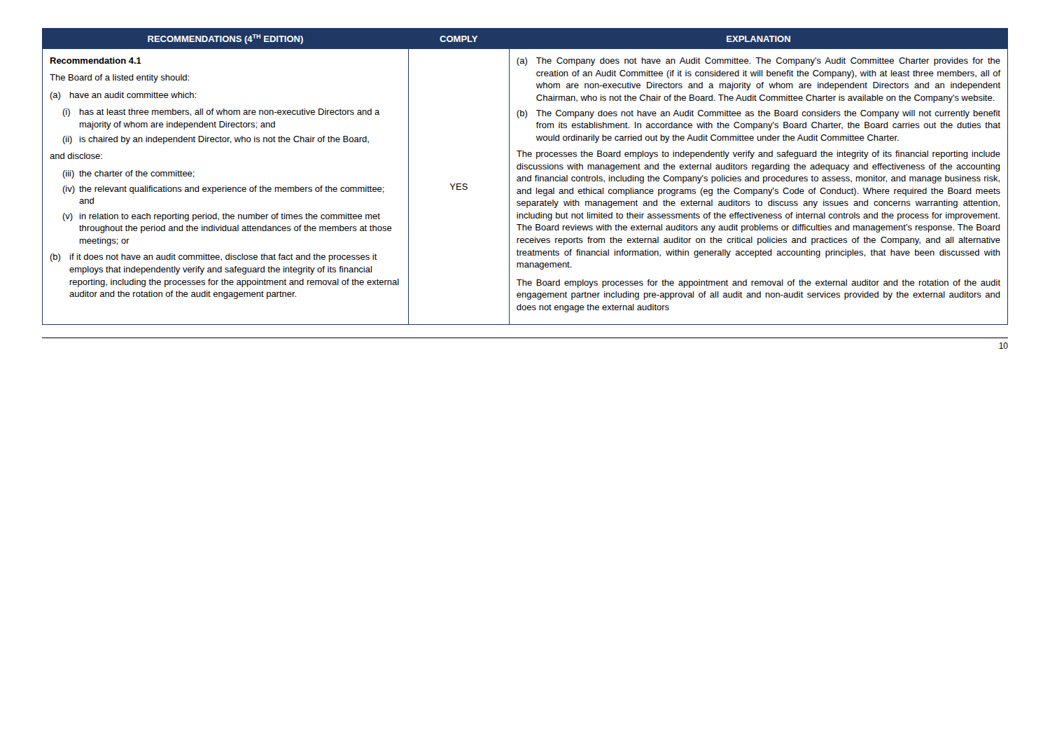| RECOMMENDATIONS (4 TH EDITION) | COMPLY | EXPLANATION |
| --- | --- | --- |
| Recommendation 4.1 The Board of a listed entity should: (a) have an audit committee which: (i) has at least three members, all of whom are non-executive Directors and a majority of whom are independent Directors; and (ii) is chaired by an independent Director, who is not the Chair of the Board, and disclose: (iii) the charter of the committee; (iv) the relevant qualifications and experience of the members of the committee; and (v) in relation to each reporting period, the number of times the committee met throughout the period and the individual attendances of the members at those meetings; or (b) if it does not have an audit committee, disclose that fact and the processes it employs that independently verify and safeguard the integrity of its financial reporting, including the processes for the appointment and removal of the external auditor and the rotation of the audit engagement partner. | YES | (a) The Company does not have an Audit Committee. The Company's Audit Committee Charter provides for the creation of an Audit Committee (if it is considered it will benefit the Company), with at least three members, all of whom are non-executive Directors and a majority of whom are independent Directors and an independent Chairman, who is not the Chair of the Board. The Audit Committee Charter is available on the Company's website. (b) The Company does not have an Audit Committee as the Board considers the Company will not currently benefit from its establishment. In accordance with the Company's Board Charter, the Board carries out the duties that would ordinarily be carried out by the Audit Committee under the Audit Committee Charter. The processes the Board employs to independently verify and safeguard the integrity of its financial reporting include discussions with management and the external auditors regarding the adequacy and effectiveness of the accounting and financial controls, including the Company's policies and procedures to assess, monitor, and manage business risk, and legal and ethical compliance programs (eg the Company's Code of Conduct). Where required the Board meets separately with management and the external auditors to discuss any issues and concerns warranting attention, including but not limited to their assessments of the effectiveness of internal controls and the process for improvement. The Board reviews with the external auditors any audit problems or difficulties and management's response. The Board receives reports from the external auditor on the critical policies and practices of the Company, and all alternative treatments of financial information, within generally accepted accounting principles, that have been discussed with management. The Board employs processes for the appointment and removal of the external auditor and the rotation of the audit engagement partner including pre-approval of all audit and non-audit services provided by the external auditors and does not engage the external auditors |
10